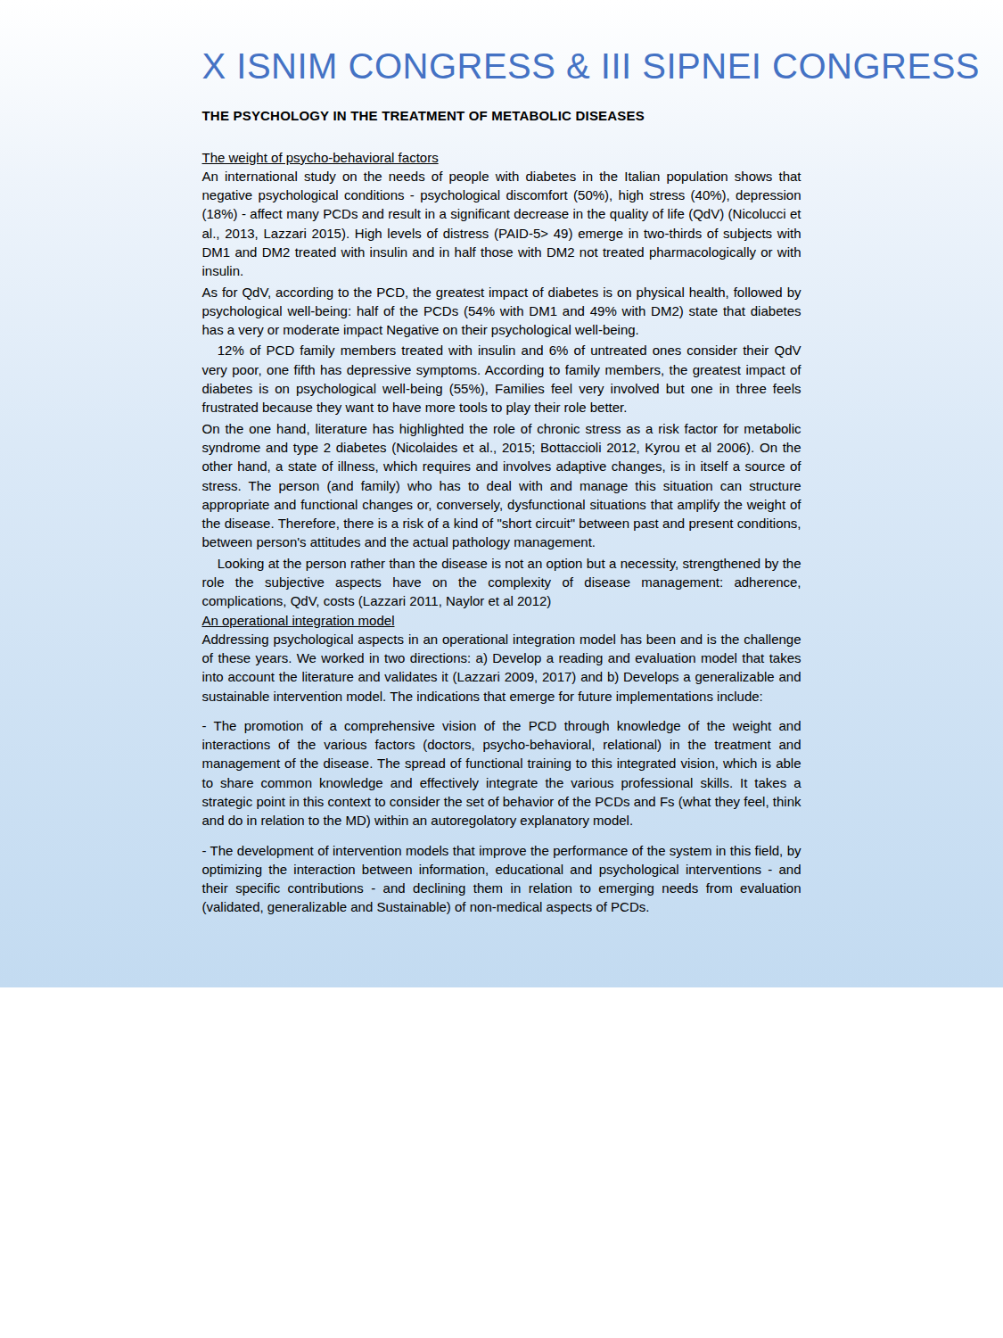X ISNIM CONGRESS & III SIPNEI CONGRESS
THE PSYCHOLOGY IN THE TREATMENT OF METABOLIC DISEASES
The weight of psycho-behavioral factors
An international study on the needs of people with diabetes in the Italian population shows that negative psychological conditions - psychological discomfort (50%), high stress (40%), depression (18%) - affect many PCDs and result in a significant decrease in the quality of life (QdV) (Nicolucci et al., 2013, Lazzari 2015). High levels of distress (PAID-5> 49) emerge in two-thirds of subjects with DM1 and DM2 treated with insulin and in half those with DM2 not treated pharmacologically or with insulin.
As for QdV, according to the PCD, the greatest impact of diabetes is on physical health, followed by psychological well-being: half of the PCDs (54% with DM1 and 49% with DM2) state that diabetes has a very or moderate impact Negative on their psychological well-being.
12% of PCD family members treated with insulin and 6% of untreated ones consider their QdV very poor, one fifth has depressive symptoms. According to family members, the greatest impact of diabetes is on psychological well-being (55%), Families feel very involved but one in three feels frustrated because they want to have more tools to play their role better.
On the one hand, literature has highlighted the role of chronic stress as a risk factor for metabolic syndrome and type 2 diabetes (Nicolaides et al., 2015; Bottaccioli 2012, Kyrou et al 2006). On the other hand, a state of illness, which requires and involves adaptive changes, is in itself a source of stress. The person (and family) who has to deal with and manage this situation can structure appropriate and functional changes or, conversely, dysfunctional situations that amplify the weight of the disease. Therefore, there is a risk of a kind of "short circuit" between past and present conditions, between person's attitudes and the actual pathology management.
Looking at the person rather than the disease is not an option but a necessity, strengthened by the role the subjective aspects have on the complexity of disease management: adherence, complications, QdV, costs (Lazzari 2011, Naylor et al 2012)
An operational integration model
Addressing psychological aspects in an operational integration model has been and is the challenge of these years. We worked in two directions: a) Develop a reading and evaluation model that takes into account the literature and validates it (Lazzari 2009, 2017) and b) Develops a generalizable and sustainable intervention model. The indications that emerge for future implementations include:
- The promotion of a comprehensive vision of the PCD through knowledge of the weight and interactions of the various factors (doctors, psycho-behavioral, relational) in the treatment and management of the disease. The spread of functional training to this integrated vision, which is able to share common knowledge and effectively integrate the various professional skills. It takes a strategic point in this context to consider the set of behavior of the PCDs and Fs (what they feel, think and do in relation to the MD) within an autoregolatory explanatory model.
- The development of intervention models that improve the performance of the system in this field, by optimizing the interaction between information, educational and psychological interventions - and their specific contributions - and declining them in relation to emerging needs from evaluation (validated, generalizable and Sustainable) of non-medical aspects of PCDs.